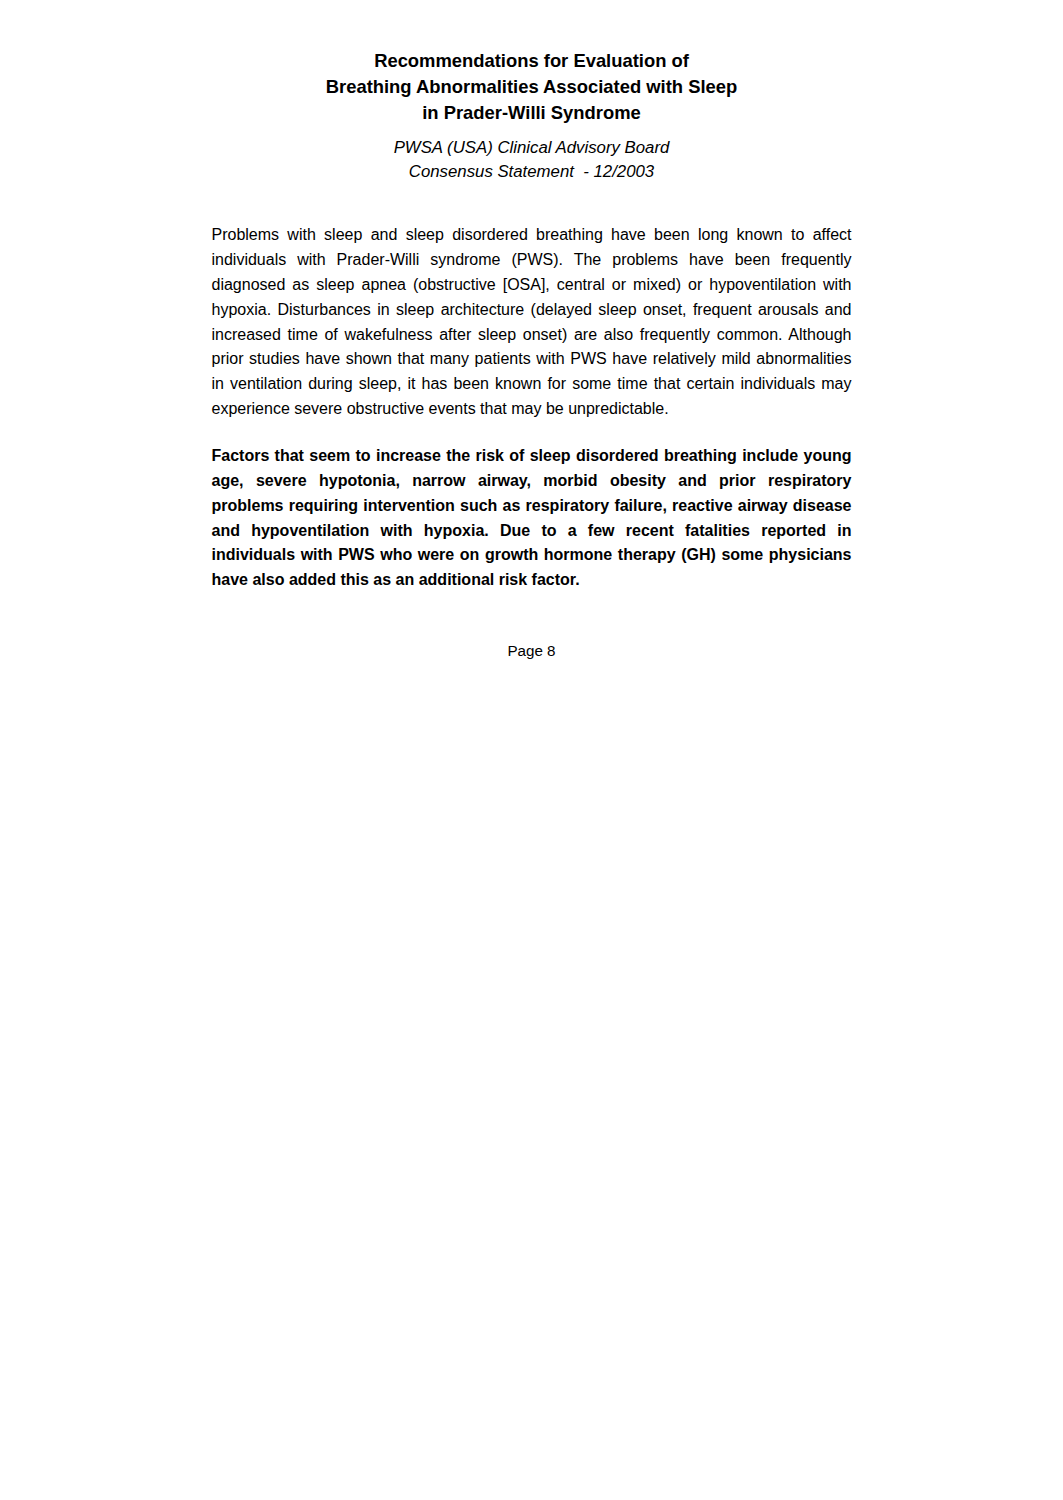Recommendations for Evaluation of
Breathing Abnormalities Associated with Sleep
in Prader-Willi Syndrome
PWSA (USA) Clinical Advisory Board
Consensus Statement - 12/2003
Problems with sleep and sleep disordered breathing have been long known to affect individuals with Prader-Willi syndrome (PWS). The problems have been frequently diagnosed as sleep apnea (obstructive [OSA], central or mixed) or hypoventilation with hypoxia. Disturbances in sleep architecture (delayed sleep onset, frequent arousals and increased time of wakefulness after sleep onset) are also frequently common. Although prior studies have shown that many patients with PWS have relatively mild abnormalities in ventilation during sleep, it has been known for some time that certain individuals may experience severe obstructive events that may be unpredictable.
Factors that seem to increase the risk of sleep disordered breathing include young age, severe hypotonia, narrow airway, morbid obesity and prior respiratory problems requiring intervention such as respiratory failure, reactive airway disease and hypoventilation with hypoxia. Due to a few recent fatalities reported in individuals with PWS who were on growth hormone therapy (GH) some physicians have also added this as an additional risk factor.
Page 8